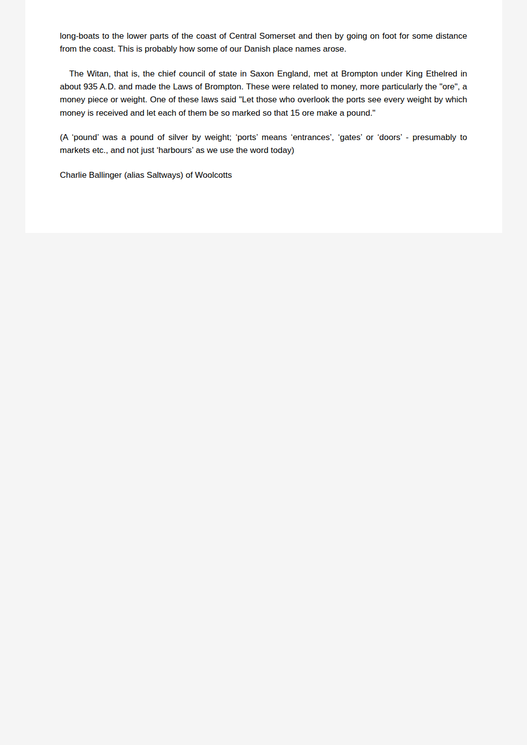long-boats to the lower parts of the coast of Central Somerset and then by going on foot for some distance from the coast. This is probably how some of our Danish place names arose.
The Witan, that is, the chief council of state in Saxon England, met at Brompton under King Ethelred in about 935 A.D. and made the Laws of Brompton. These were related to money, more particularly the "ore", a money piece or weight. One of these laws said "Let those who overlook the ports see every weight by which money is received and let each of them be so marked so that 15 ore make a pound."
(A ‘pound’ was a pound of silver by weight; ‘ports’ means ‘entrances’, ‘gates’ or ‘doors’ - presumably to markets etc., and not just ‘harbours’ as we use the word today)
Charlie Ballinger (alias Saltways) of Woolcotts